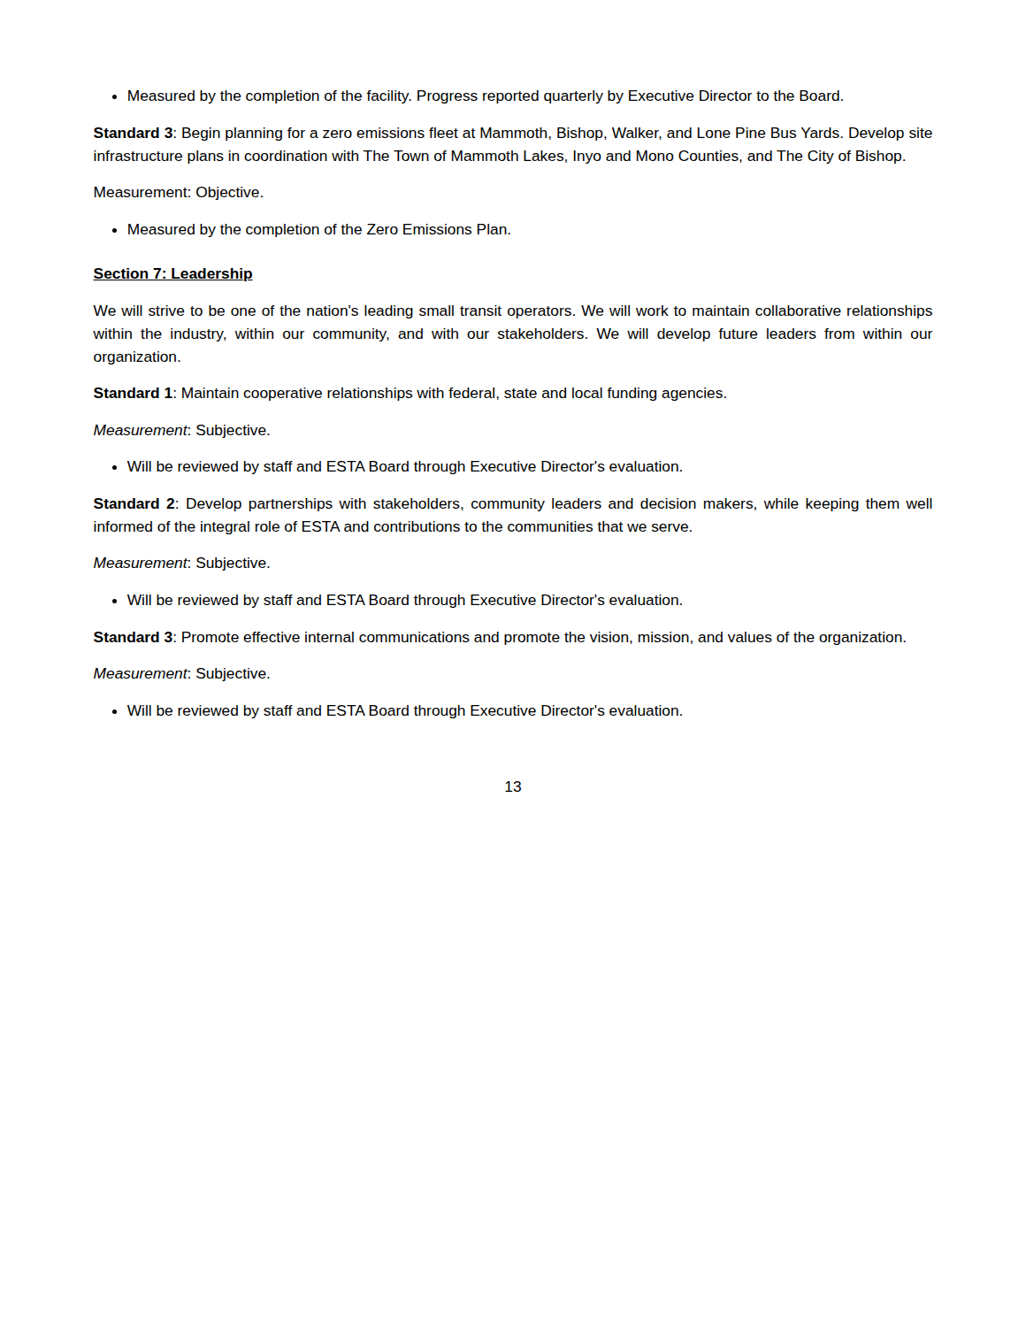Measured by the completion of the facility. Progress reported quarterly by Executive Director to the Board.
Standard 3: Begin planning for a zero emissions fleet at Mammoth, Bishop, Walker, and Lone Pine Bus Yards. Develop site infrastructure plans in coordination with The Town of Mammoth Lakes, Inyo and Mono Counties, and The City of Bishop.
Measurement: Objective.
Measured by the completion of the Zero Emissions Plan.
Section 7: Leadership
We will strive to be one of the nation's leading small transit operators. We will work to maintain collaborative relationships within the industry, within our community, and with our stakeholders. We will develop future leaders from within our organization.
Standard 1: Maintain cooperative relationships with federal, state and local funding agencies.
Measurement: Subjective.
Will be reviewed by staff and ESTA Board through Executive Director's evaluation.
Standard 2: Develop partnerships with stakeholders, community leaders and decision makers, while keeping them well informed of the integral role of ESTA and contributions to the communities that we serve.
Measurement: Subjective.
Will be reviewed by staff and ESTA Board through Executive Director's evaluation.
Standard 3: Promote effective internal communications and promote the vision, mission, and values of the organization.
Measurement: Subjective.
Will be reviewed by staff and ESTA Board through Executive Director's evaluation.
13